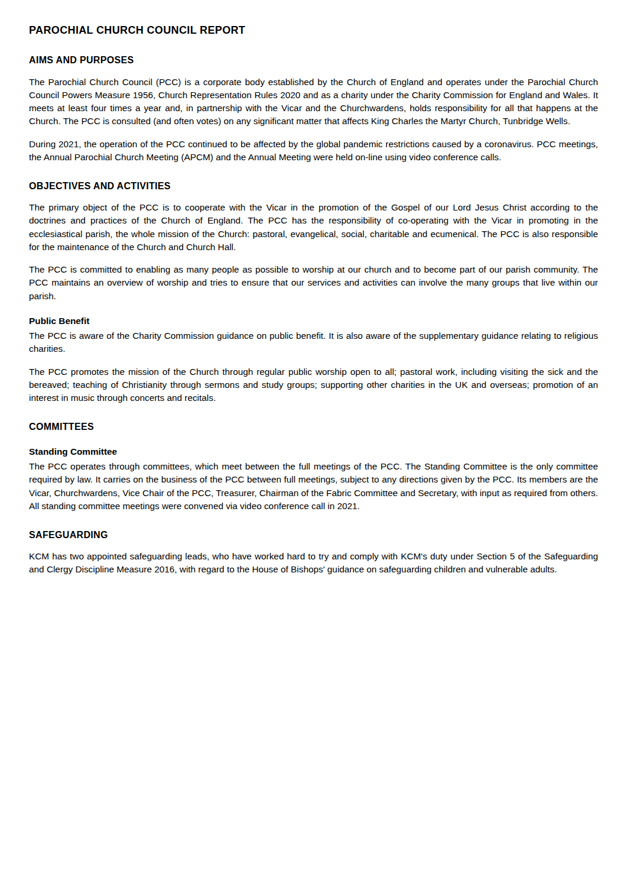PAROCHIAL CHURCH COUNCIL REPORT
AIMS AND PURPOSES
The Parochial Church Council (PCC) is a corporate body established by the Church of England and operates under the Parochial Church Council Powers Measure 1956, Church Representation Rules 2020 and as a charity under the Charity Commission for England and Wales. It meets at least four times a year and, in partnership with the Vicar and the Churchwardens, holds responsibility for all that happens at the Church. The PCC is consulted (and often votes) on any significant matter that affects King Charles the Martyr Church, Tunbridge Wells.
During 2021, the operation of the PCC continued to be affected by the global pandemic restrictions caused by a coronavirus. PCC meetings, the Annual Parochial Church Meeting (APCM) and the Annual Meeting were held on-line using video conference calls.
OBJECTIVES AND ACTIVITIES
The primary object of the PCC is to cooperate with the Vicar in the promotion of the Gospel of our Lord Jesus Christ according to the doctrines and practices of the Church of England. The PCC has the responsibility of co-operating with the Vicar in promoting in the ecclesiastical parish, the whole mission of the Church: pastoral, evangelical, social, charitable and ecumenical. The PCC is also responsible for the maintenance of the Church and Church Hall.
The PCC is committed to enabling as many people as possible to worship at our church and to become part of our parish community. The PCC maintains an overview of worship and tries to ensure that our services and activities can involve the many groups that live within our parish.
Public Benefit
The PCC is aware of the Charity Commission guidance on public benefit. It is also aware of the supplementary guidance relating to religious charities.
The PCC promotes the mission of the Church through regular public worship open to all; pastoral work, including visiting the sick and the bereaved; teaching of Christianity through sermons and study groups; supporting other charities in the UK and overseas; promotion of an interest in music through concerts and recitals.
COMMITTEES
Standing Committee
The PCC operates through committees, which meet between the full meetings of the PCC. The Standing Committee is the only committee required by law. It carries on the business of the PCC between full meetings, subject to any directions given by the PCC. Its members are the Vicar, Churchwardens, Vice Chair of the PCC, Treasurer, Chairman of the Fabric Committee and Secretary, with input as required from others. All standing committee meetings were convened via video conference call in 2021.
SAFEGUARDING
KCM has two appointed safeguarding leads, who have worked hard to try and comply with KCM's duty under Section 5 of the Safeguarding and Clergy Discipline Measure 2016, with regard to the House of Bishops' guidance on safeguarding children and vulnerable adults.